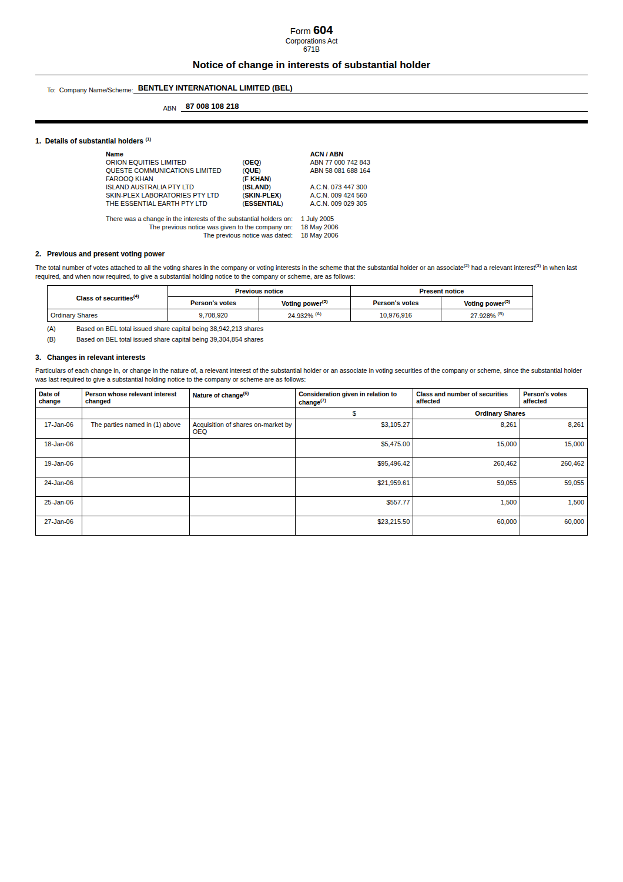Form 604
Corporations Act
671B
Notice of change in interests of substantial holder
To: Company Name/Scheme: BENTLEY INTERNATIONAL LIMITED (BEL)
ABN 87 008 108 218
1. Details of substantial holders (1)
| Name | | ACN / ABN |
| ORION EQUITIES LIMITED | ( OEQ ) | ABN 77 000 742 843 |
| QUESTE COMMUNICATIONS LIMITED | ( QUE ) | ABN 58 081 688 164 |
| FAROOQ KHAN | ( F KHAN ) | |
| ISLAND AUSTRALIA PTY LTD | ( ISLAND ) | A.C.N. 073 447 300 |
| SKIN-PLEX LABORATORIES PTY LTD | ( SKIN-PLEX ) | A.C.N. 009 424 560 |
| THE ESSENTIAL EARTH PTY LTD | ( ESSENTIAL ) | A.C.N. 009 029 305 |
| There was a change in the interests of the substantial holders on: | 1 July 2005 |
| The previous notice was given to the company on: | 18 May 2006 |
| The previous notice was dated: | 18 May 2006 |
2. Previous and present voting power
The total number of votes attached to all the voting shares in the company or voting interests in the scheme that the substantial holder or an associate(2) had a relevant interest(3) in when last required, and when now required, to give a substantial holding notice to the company or scheme, are as follows:
| Class of securities (4) | Previous notice | Present notice |
| --- | --- | --- |
| Person's votes | Voting power (5) | Person's votes | Voting power (5) |
| Ordinary Shares | 9,708,920 | 24.932% (A) | 10,976,916 | 27.928% (B) |
(A) Based on BEL total issued share capital being 38,942,213 shares
(B) Based on BEL total issued share capital being 39,304,854 shares
3. Changes in relevant interests
Particulars of each change in, or change in the nature of, a relevant interest of the substantial holder or an associate in voting securities of the company or scheme, since the substantial holder was last required to give a substantial holding notice to the company or scheme are as follows:
| Date of change | Person whose relevant interest changed | Nature of change (6) | Consideration given in relation to change (7) | Class and number of securities affected | Person's votes affected |
| --- | --- | --- | --- | --- | --- |
| | | | $ | Ordinary Shares |
| 17-Jan-06 | The parties named in (1) above | Acquisition of shares on-market by OEQ | $3,105.27 | 8,261 | 8,261 |
| 18-Jan-06 | | | $5,475.00 | 15,000 | 15,000 |
| 19-Jan-06 | | | $95,496.42 | 260,462 | 260,462 |
| 24-Jan-06 | | | $21,959.61 | 59,055 | 59,055 |
| 25-Jan-06 | | | $557.77 | 1,500 | 1,500 |
| 27-Jan-06 | | | $23,215.50 | 60,000 | 60,000 |